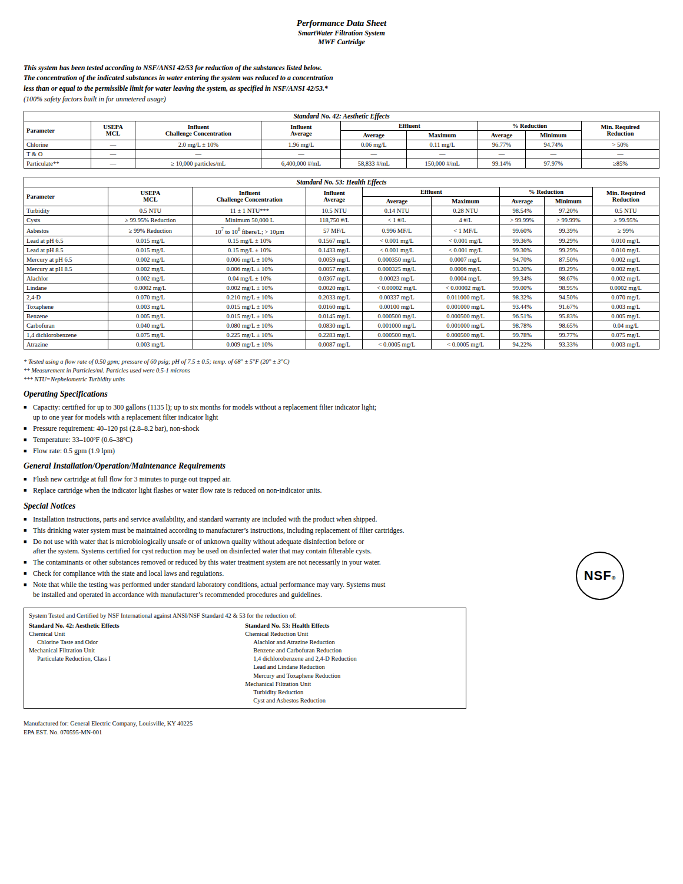Performance Data Sheet
SmartWater Filtration System
MWF Cartridge
This system has been tested according to NSF/ANSI 42/53 for reduction of the substances listed below.
The concentration of the indicated substances in water entering the system was reduced to a concentration
less than or equal to the permissible limit for water leaving the system, as specified in NSF/ANSI 42/53.*
(100% safety factors built in for unmetered usage)
| Standard No. 42: Aesthetic Effects |
| Parameter | USEPA MCL | Influent Challenge Concentration | Influent Average | Effluent | % Reduction | Min. Required Reduction |
| Average | Maximum | Average | Minimum |
| Chlorine | — | 2.0 mg/L ± 10% | 1.96 mg/L | 0.06 mg/L | 0.11 mg/L | 96.77% | 94.74% | > 50% |
| T & O | — | — | — | — | — | — | — | — |
| Particulate** | — | ≥ 10,000 particles/mL | 6,400,000 #/mL | 58,833 #/mL | 150,000 #/mL | 99.14% | 97.97% | ≥85% |
| Standard No. 53: Health Effects |
| Parameter | USEPA MCL | Influent Challenge Concentration | Influent Average | Effluent | % Reduction | Min. Required Reduction |
| Average | Maximum | Average | Minimum |
| Turbidity | 0.5 NTU | 11 ± 1 NTU*** | 10.5 NTU | 0.14 NTU | 0.28 NTU | 98.54% | 97.20% | 0.5 NTU |
| Cysts | ≥ 99.95% Reduction | Minimum 50,000 L | 118,750 #/L | < 1 #/L | 4 #/L | > 99.99% | > 99.99% | ≥ 99.95% |
| Asbestos | ≥ 99% Reduction | 10 7 to 10 8 fibers/L; > 10µm | 57 MF/L | 0.996 MF/L | < 1 MF/L | 99.60% | 99.39% | ≥ 99% |
| Lead at pH 6.5 | 0.015 mg/L | 0.15 mg/L ± 10% | 0.1567 mg/L | < 0.001 mg/L | < 0.001 mg/L | 99.36% | 99.29% | 0.010 mg/L |
| Lead at pH 8.5 | 0.015 mg/L | 0.15 mg/L ± 10% | 0.1433 mg/L | < 0.001 mg/L | < 0.001 mg/L | 99.30% | 99.29% | 0.010 mg/L |
| Mercury at pH 6.5 | 0.002 mg/L | 0.006 mg/L ± 10% | 0.0059 mg/L | 0.000350 mg/L | 0.0007 mg/L | 94.70% | 87.50% | 0.002 mg/L |
| Mercury at pH 8.5 | 0.002 mg/L | 0.006 mg/L ± 10% | 0.0057 mg/L | 0.000325 mg/L | 0.0006 mg/L | 93.20% | 89.29% | 0.002 mg/L |
| Alachlor | 0.002 mg/L | 0.04 mg/L ± 10% | 0.0367 mg/L | 0.00023 mg/L | 0.0004 mg/L | 99.34% | 98.67% | 0.002 mg/L |
| Lindane | 0.0002 mg/L | 0.002 mg/L ± 10% | 0.0020 mg/L | < 0.00002 mg/L | < 0.00002 mg/L | 99.00% | 98.95% | 0.0002 mg/L |
| 2,4-D | 0.070 mg/L | 0.210 mg/L ± 10% | 0.2033 mg/L | 0.00337 mg/L | 0.011000 mg/L | 98.32% | 94.50% | 0.070 mg/L |
| Toxaphene | 0.003 mg/L | 0.015 mg/L ± 10% | 0.0160 mg/L | 0.00100 mg/L | 0.001000 mg/L | 93.44% | 91.67% | 0.003 mg/L |
| Benzene | 0.005 mg/L | 0.015 mg/L ± 10% | 0.0145 mg/L | 0.000500 mg/L | 0.000500 mg/L | 96.51% | 95.83% | 0.005 mg/L |
| Carbofuran | 0.040 mg/L | 0.080 mg/L ± 10% | 0.0830 mg/L | 0.001000 mg/L | 0.001000 mg/L | 98.78% | 98.65% | 0.04 mg/L |
| 1,4 dichlorobenzene | 0.075 mg/L | 0.225 mg/L ± 10% | 0.2283 mg/L | 0.000500 mg/L | 0.000500 mg/L | 99.78% | 99.77% | 0.075 mg/L |
| Atrazine | 0.003 mg/L | 0.009 mg/L ± 10% | 0.0087 mg/L | < 0.0005 mg/L | < 0.0005 mg/L | 94.22% | 93.33% | 0.003 mg/L |
* Tested using a flow rate of 0.50 gpm; pressure of 60 psig; pH of 7.5 ± 0.5; temp. of 68° ± 5°F (20° ± 3°C)
** Measurement in Particles/ml. Particles used were 0.5-1 microns
*** NTU=Nephelometric Turbidity units
Operating Specifications
Capacity: certified for up to 300 gallons (1135 l); up to six months for models without a replacement filter indicator light;
up to one year for models with a replacement filter indicator light
Pressure requirement: 40–120 psi (2.8–8.2 bar), non-shock
Temperature: 33–100ºF (0.6–38ºC)
Flow rate: 0.5 gpm (1.9 lpm)
General Installation/Operation/Maintenance Requirements
Flush new cartridge at full flow for 3 minutes to purge out trapped air.
Replace cartridge when the indicator light flashes or water flow rate is reduced on non-indicator units.
Special Notices
Installation instructions, parts and service availability, and standard warranty are included with the product when shipped.
This drinking water system must be maintained according to manufacturer’s instructions, including replacement of filter cartridges.
Do not use with water that is microbiologically unsafe or of unknown quality without adequate disinfection before or
after the system. Systems certified for cyst reduction may be used on disinfected water that may contain filterable cysts.
The contaminants or other substances removed or reduced by this water treatment system are not necessarily in your water.
Check for compliance with the state and local laws and regulations.
Note that while the testing was performed under standard laboratory conditions, actual performance may vary. Systems must
be installed and operated in accordance with manufacturer’s recommended procedures and guidelines.
System Tested and Certified by NSF International against ANSI/NSF Standard 42 & 53 for the reduction of:
Standard No. 42: Aesthetic Effects
Chemical Unit
Chlorine Taste and Odor
Mechanical Filtration Unit
Particulate Reduction, Class I
Standard No. 53: Health Effects
Chemical Reduction Unit
Alachlor and Atrazine Reduction
Benzene and Carbofuran Reduction
1,4 dichlorobenzene and 2,4-D Reduction
Lead and Lindane Reduction
Mercury and Toxaphene Reduction
Mechanical Filtration Unit
Turbidity Reduction
Cyst and Asbestos Reduction
NSF®
Manufactured for: General Electric Company, Louisville, KY 40225
EPA EST. No. 070595-MN-001